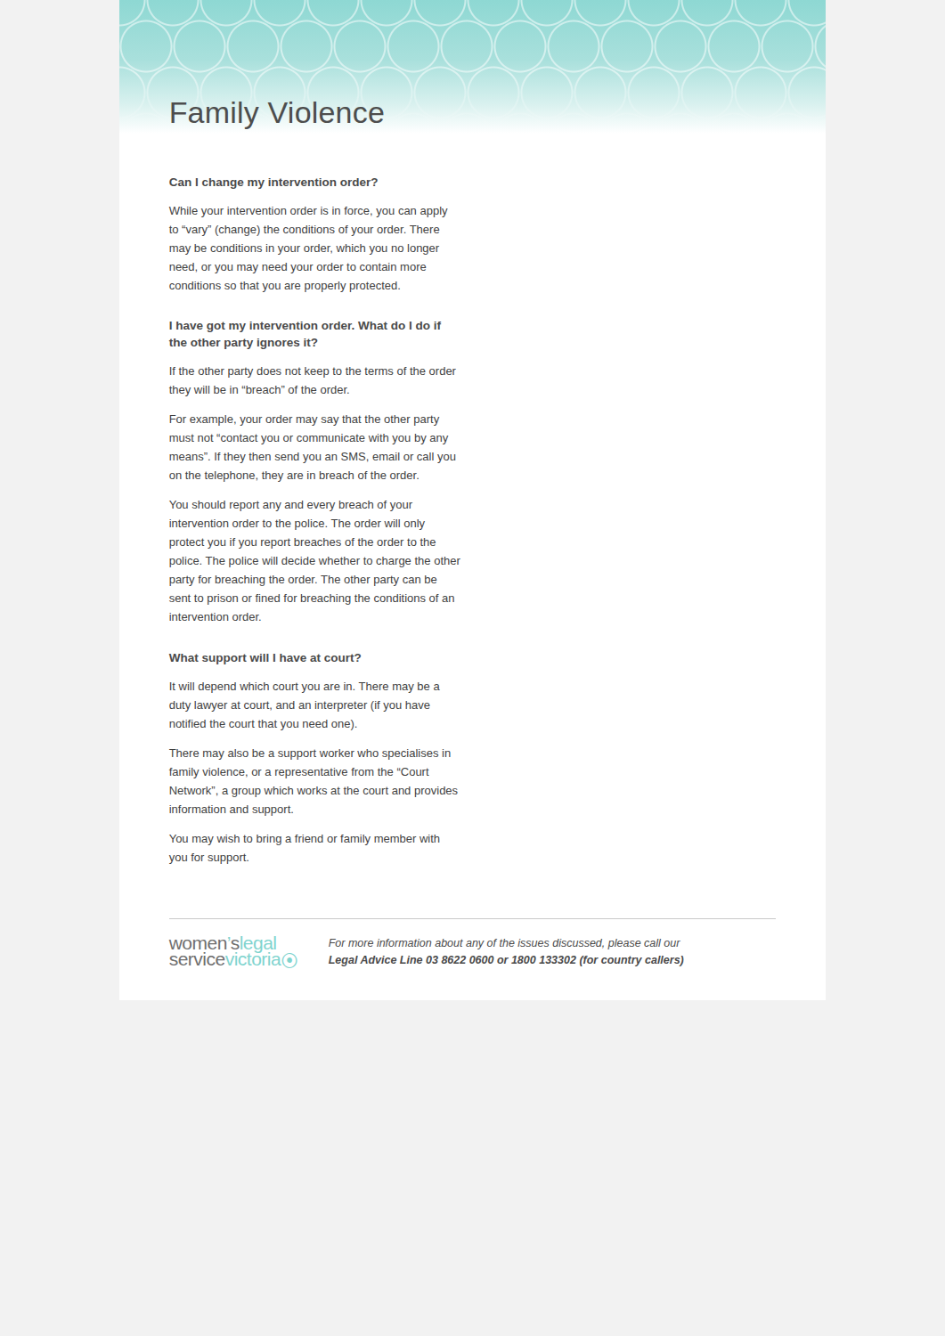Family Violence
Can I change my intervention order?
While your intervention order is in force, you can apply to “vary” (change) the conditions of your order. There may be conditions in your order, which you no longer need, or you may need your order to contain more conditions so that you are properly protected.
I have got my intervention order. What do I do if the other party ignores it?
If the other party does not keep to the terms of the order they will be in “breach” of the order.
For example, your order may say that the other party must not “contact you or communicate with you by any means”. If they then send you an SMS, email or call you on the telephone, they are in breach of the order.
You should report any and every breach of your intervention order to the police. The order will only protect you if you report breaches of the order to the police. The police will decide whether to charge the other party for breaching the order. The other party can be sent to prison or fined for breaching the conditions of an intervention order.
What support will I have at court?
It will depend which court you are in. There may be a duty lawyer at court, and an interpreter (if you have notified the court that you need one).
There may also be a support worker who specialises in family violence, or a representative from the “Court Network”, a group which works at the court and provides information and support.
You may wish to bring a friend or family member with you for support.
women’slegal servicevictoria⦿
For more information about any of the issues discussed, please call our
Legal Advice Line 03 8622 0600 or 1800 133302 (for country callers)